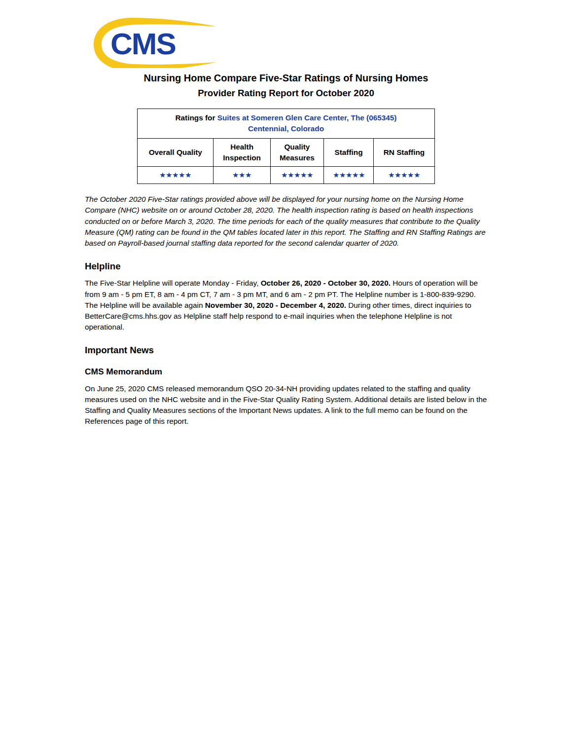CMS
Nursing Home Compare Five-Star Ratings of Nursing Homes
Provider Rating Report for October 2020
| Ratings for Suites at Someren Glen Care Center, The (065345) Centennial, Colorado |
| --- |
| Overall Quality | Health Inspection | Quality Measures | Staffing | RN Staffing |
| ★★★★★ | ★★★ | ★★★★★ | ★★★★★ | ★★★★★ |
The October 2020 Five-Star ratings provided above will be displayed for your nursing home on the Nursing Home Compare (NHC) website on or around October 28, 2020. The health inspection rating is based on health inspections conducted on or before March 3, 2020. The time periods for each of the quality measures that contribute to the Quality Measure (QM) rating can be found in the QM tables located later in this report. The Staffing and RN Staffing Ratings are based on Payroll-based journal staffing data reported for the second calendar quarter of 2020.
Helpline
The Five-Star Helpline will operate Monday - Friday, October 26, 2020 - October 30, 2020. Hours of operation will be from 9 am - 5 pm ET, 8 am - 4 pm CT, 7 am - 3 pm MT, and 6 am - 2 pm PT. The Helpline number is 1-800-839-9290. The Helpline will be available again November 30, 2020 - December 4, 2020. During other times, direct inquiries to BetterCare@cms.hhs.gov as Helpline staff help respond to e-mail inquiries when the telephone Helpline is not operational.
Important News
CMS Memorandum
On June 25, 2020 CMS released memorandum QSO 20-34-NH providing updates related to the staffing and quality measures used on the NHC website and in the Five-Star Quality Rating System. Additional details are listed below in the Staffing and Quality Measures sections of the Important News updates. A link to the full memo can be found on the References page of this report.